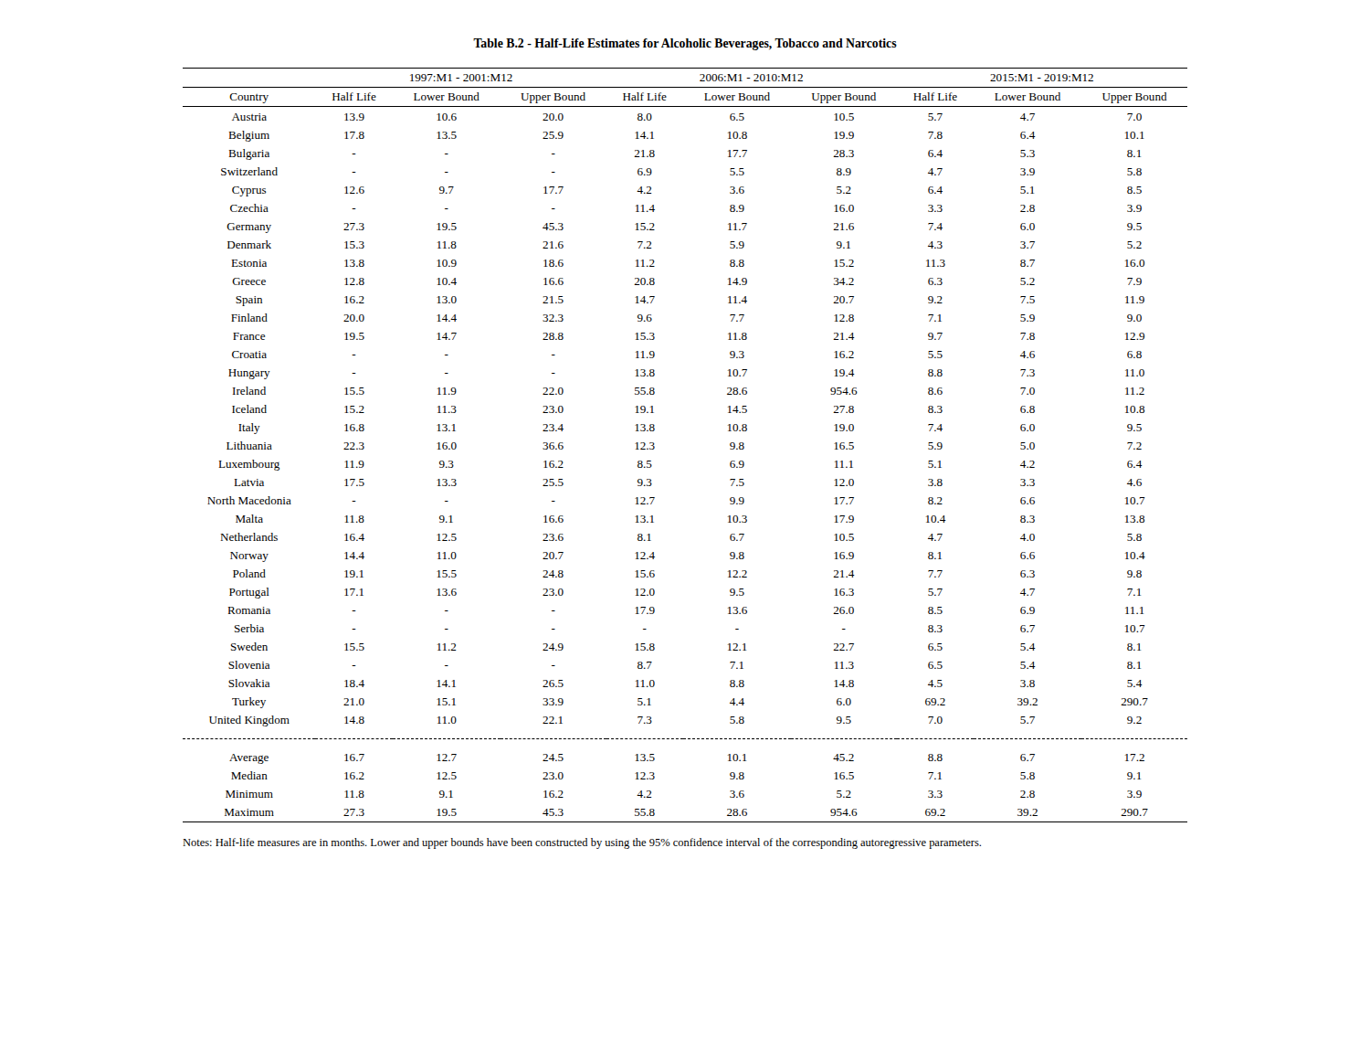Table B.2 - Half-Life Estimates for Alcoholic Beverages, Tobacco and Narcotics
| | 1997:M1 - 2001:M12 | 2006:M1 - 2010:M12 | 2015:M1 - 2019:M12 |
| --- | --- | --- | --- |
| Country | Half Life | Lower Bound | Upper Bound | Half Life | Lower Bound | Upper Bound | Half Life | Lower Bound | Upper Bound |
| Austria | 13.9 | 10.6 | 20.0 | 8.0 | 6.5 | 10.5 | 5.7 | 4.7 | 7.0 |
| Belgium | 17.8 | 13.5 | 25.9 | 14.1 | 10.8 | 19.9 | 7.8 | 6.4 | 10.1 |
| Bulgaria | - | - | - | 21.8 | 17.7 | 28.3 | 6.4 | 5.3 | 8.1 |
| Switzerland | - | - | - | 6.9 | 5.5 | 8.9 | 4.7 | 3.9 | 5.8 |
| Cyprus | 12.6 | 9.7 | 17.7 | 4.2 | 3.6 | 5.2 | 6.4 | 5.1 | 8.5 |
| Czechia | - | - | - | 11.4 | 8.9 | 16.0 | 3.3 | 2.8 | 3.9 |
| Germany | 27.3 | 19.5 | 45.3 | 15.2 | 11.7 | 21.6 | 7.4 | 6.0 | 9.5 |
| Denmark | 15.3 | 11.8 | 21.6 | 7.2 | 5.9 | 9.1 | 4.3 | 3.7 | 5.2 |
| Estonia | 13.8 | 10.9 | 18.6 | 11.2 | 8.8 | 15.2 | 11.3 | 8.7 | 16.0 |
| Greece | 12.8 | 10.4 | 16.6 | 20.8 | 14.9 | 34.2 | 6.3 | 5.2 | 7.9 |
| Spain | 16.2 | 13.0 | 21.5 | 14.7 | 11.4 | 20.7 | 9.2 | 7.5 | 11.9 |
| Finland | 20.0 | 14.4 | 32.3 | 9.6 | 7.7 | 12.8 | 7.1 | 5.9 | 9.0 |
| France | 19.5 | 14.7 | 28.8 | 15.3 | 11.8 | 21.4 | 9.7 | 7.8 | 12.9 |
| Croatia | - | - | - | 11.9 | 9.3 | 16.2 | 5.5 | 4.6 | 6.8 |
| Hungary | - | - | - | 13.8 | 10.7 | 19.4 | 8.8 | 7.3 | 11.0 |
| Ireland | 15.5 | 11.9 | 22.0 | 55.8 | 28.6 | 954.6 | 8.6 | 7.0 | 11.2 |
| Iceland | 15.2 | 11.3 | 23.0 | 19.1 | 14.5 | 27.8 | 8.3 | 6.8 | 10.8 |
| Italy | 16.8 | 13.1 | 23.4 | 13.8 | 10.8 | 19.0 | 7.4 | 6.0 | 9.5 |
| Lithuania | 22.3 | 16.0 | 36.6 | 12.3 | 9.8 | 16.5 | 5.9 | 5.0 | 7.2 |
| Luxembourg | 11.9 | 9.3 | 16.2 | 8.5 | 6.9 | 11.1 | 5.1 | 4.2 | 6.4 |
| Latvia | 17.5 | 13.3 | 25.5 | 9.3 | 7.5 | 12.0 | 3.8 | 3.3 | 4.6 |
| North Macedonia | - | - | - | 12.7 | 9.9 | 17.7 | 8.2 | 6.6 | 10.7 |
| Malta | 11.8 | 9.1 | 16.6 | 13.1 | 10.3 | 17.9 | 10.4 | 8.3 | 13.8 |
| Netherlands | 16.4 | 12.5 | 23.6 | 8.1 | 6.7 | 10.5 | 4.7 | 4.0 | 5.8 |
| Norway | 14.4 | 11.0 | 20.7 | 12.4 | 9.8 | 16.9 | 8.1 | 6.6 | 10.4 |
| Poland | 19.1 | 15.5 | 24.8 | 15.6 | 12.2 | 21.4 | 7.7 | 6.3 | 9.8 |
| Portugal | 17.1 | 13.6 | 23.0 | 12.0 | 9.5 | 16.3 | 5.7 | 4.7 | 7.1 |
| Romania | - | - | - | 17.9 | 13.6 | 26.0 | 8.5 | 6.9 | 11.1 |
| Serbia | - | - | - | - | - | - | 8.3 | 6.7 | 10.7 |
| Sweden | 15.5 | 11.2 | 24.9 | 15.8 | 12.1 | 22.7 | 6.5 | 5.4 | 8.1 |
| Slovenia | - | - | - | 8.7 | 7.1 | 11.3 | 6.5 | 5.4 | 8.1 |
| Slovakia | 18.4 | 14.1 | 26.5 | 11.0 | 8.8 | 14.8 | 4.5 | 3.8 | 5.4 |
| Turkey | 21.0 | 15.1 | 33.9 | 5.1 | 4.4 | 6.0 | 69.2 | 39.2 | 290.7 |
| United Kingdom | 14.8 | 11.0 | 22.1 | 7.3 | 5.8 | 9.5 | 7.0 | 5.7 | 9.2 |
| Average | 16.7 | 12.7 | 24.5 | 13.5 | 10.1 | 45.2 | 8.8 | 6.7 | 17.2 |
| Median | 16.2 | 12.5 | 23.0 | 12.3 | 9.8 | 16.5 | 7.1 | 5.8 | 9.1 |
| Minimum | 11.8 | 9.1 | 16.2 | 4.2 | 3.6 | 5.2 | 3.3 | 2.8 | 3.9 |
| Maximum | 27.3 | 19.5 | 45.3 | 55.8 | 28.6 | 954.6 | 69.2 | 39.2 | 290.7 |
Notes: Half-life measures are in months. Lower and upper bounds have been constructed by using the 95% confidence interval of the corresponding autoregressive parameters.